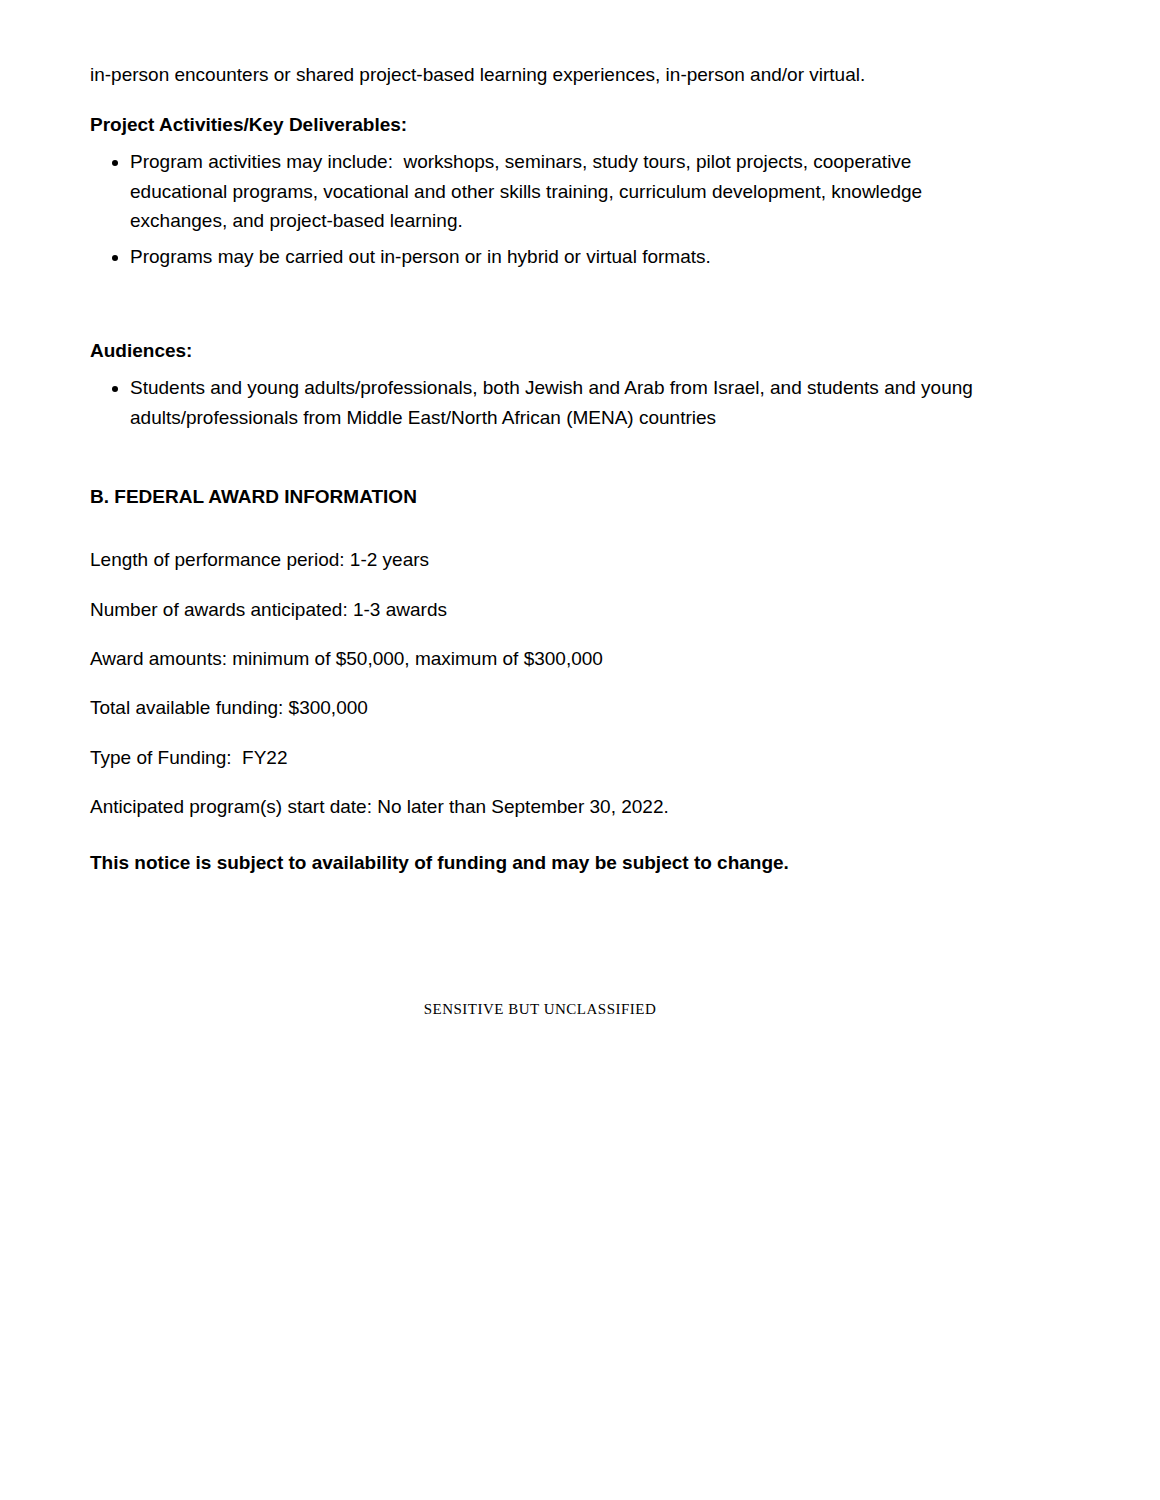in-person encounters or shared project-based learning experiences, in-person and/or virtual.
Project Activities/Key Deliverables:
Program activities may include: workshops, seminars, study tours, pilot projects, cooperative educational programs, vocational and other skills training, curriculum development, knowledge exchanges, and project-based learning.
Programs may be carried out in-person or in hybrid or virtual formats.
Audiences:
Students and young adults/professionals, both Jewish and Arab from Israel, and students and young adults/professionals from Middle East/North African (MENA) countries
B. FEDERAL AWARD INFORMATION
Length of performance period: 1-2 years
Number of awards anticipated: 1-3 awards
Award amounts: minimum of $50,000, maximum of $300,000
Total available funding: $300,000
Type of Funding: FY22
Anticipated program(s) start date: No later than September 30, 2022.
This notice is subject to availability of funding and may be subject to change.
SENSITIVE BUT UNCLASSIFIED